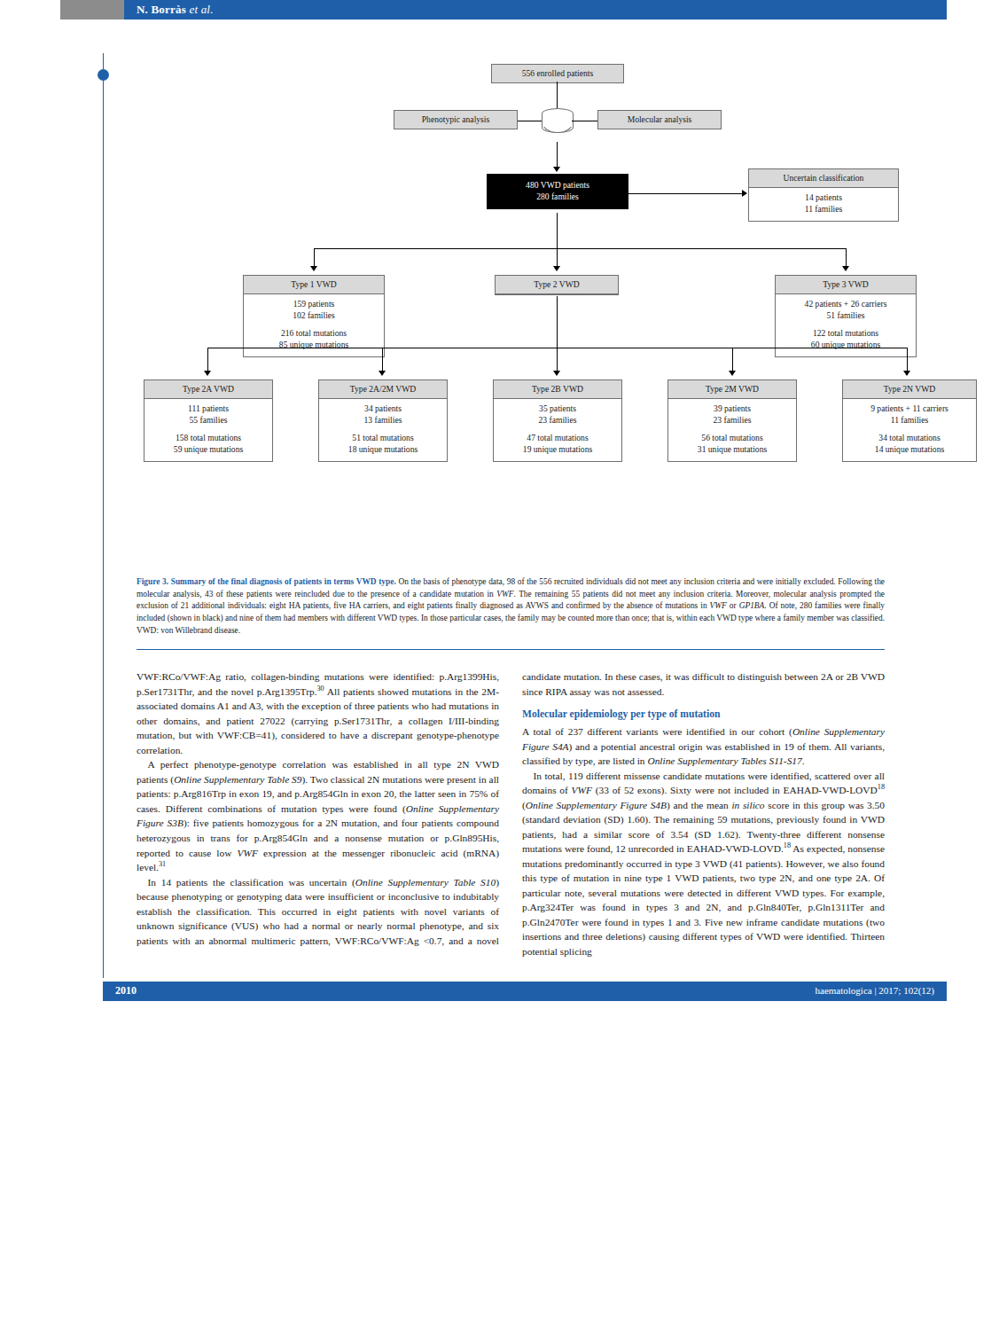N. Borràs et al.
556 enrolled patients
Phenotypic analysis
Molecular analysis
480 VWD patients
280 families
Uncertain classification
14 patients
11 families
Type 1 VWD
159 patients
102 families
216 total mutations
85 unique mutations
Type 2 VWD
Type 3 VWD
42 patients + 26 carriers
51 families
122 total mutations
60 unique mutations
Type 2A VWD
111 patients
55 families
158 total mutations
59 unique mutations
Type 2A/2M VWD
34 patients
13 families
51 total mutations
18 unique mutations
Type 2B VWD
35 patients
23 families
47 total mutations
19 unique mutations
Type 2M VWD
39 patients
23 families
56 total mutations
31 unique mutations
Type 2N VWD
9 patients + 11 carriers
11 families
34 total mutations
14 unique mutations
Figure 3. Summary of the final diagnosis of patients in terms VWD type. On the basis of phenotype data, 98 of the 556 recruited individuals did not meet any inclusion criteria and were initially excluded. Following the molecular analysis, 43 of these patients were reincluded due to the presence of a candidate mutation in VWF. The remaining 55 patients did not meet any inclusion criteria. Moreover, molecular analysis prompted the exclusion of 21 additional individuals: eight HA patients, five HA carriers, and eight patients finally diagnosed as AVWS and confirmed by the absence of mutations in VWF or GP1BA. Of note, 280 families were finally included (shown in black) and nine of them had members with different VWD types. In those particular cases, the family may be counted more than once; that is, within each VWD type where a family member was classified. VWD: von Willebrand disease.
VWF:RCo/VWF:Ag ratio, collagen-binding mutations were identified: p.Arg1399His, p.Ser1731Thr, and the novel p.Arg1395Trp.30 All patients showed mutations in the 2M-associated domains A1 and A3, with the exception of three patients who had mutations in other domains, and patient 27022 (carrying p.Ser1731Thr, a collagen I/III-binding mutation, but with VWF:CB=41), considered to have a discrepant genotype-phenotype correlation.
A perfect phenotype-genotype correlation was established in all type 2N VWD patients (Online Supplementary Table S9). Two classical 2N mutations were present in all patients: p.Arg816Trp in exon 19, and p.Arg854Gln in exon 20, the latter seen in 75% of cases. Different combinations of mutation types were found (Online Supplementary Figure S3B): five patients homozygous for a 2N mutation, and four patients compound heterozygous in trans for p.Arg854Gln and a nonsense mutation or p.Gln895His, reported to cause low VWF expression at the messenger ribonucleic acid (mRNA) level.31
In 14 patients the classification was uncertain (Online Supplementary Table S10) because phenotyping or genotyping data were insufficient or inconclusive to indubitably establish the classification. This occurred in eight patients with novel variants of unknown significance (VUS) who had a normal or nearly normal phenotype, and six patients with an abnormal multimeric pattern, VWF:RCo/VWF:Ag <0.7, and a novel candidate mutation. In these cases, it was difficult to distinguish between 2A or 2B VWD since RIPA assay was not assessed.
Molecular epidemiology per type of mutation
A total of 237 different variants were identified in our cohort (Online Supplementary Figure S4A) and a potential ancestral origin was established in 19 of them. All variants, classified by type, are listed in Online Supplementary Tables S11-S17.
In total, 119 different missense candidate mutations were identified, scattered over all domains of VWF (33 of 52 exons). Sixty were not included in EAHAD-VWD-LOVD18 (Online Supplementary Figure S4B) and the mean in silico score in this group was 3.50 (standard deviation (SD) 1.60). The remaining 59 mutations, previously found in VWD patients, had a similar score of 3.54 (SD 1.62). Twenty-three different nonsense mutations were found, 12 unrecorded in EAHAD-VWD-LOVD.18 As expected, nonsense mutations predominantly occurred in type 3 VWD (41 patients). However, we also found this type of mutation in nine type 1 VWD patients, two type 2N, and one type 2A. Of particular note, several mutations were detected in different VWD types. For example, p.Arg324Ter was found in types 3 and 2N, and p.Gln840Ter, p.Gln1311Ter and p.Gln2470Ter were found in types 1 and 3. Five new inframe candidate mutations (two insertions and three deletions) causing different types of VWD were identified. Thirteen potential splicing
2010
haematologica | 2017; 102(12)